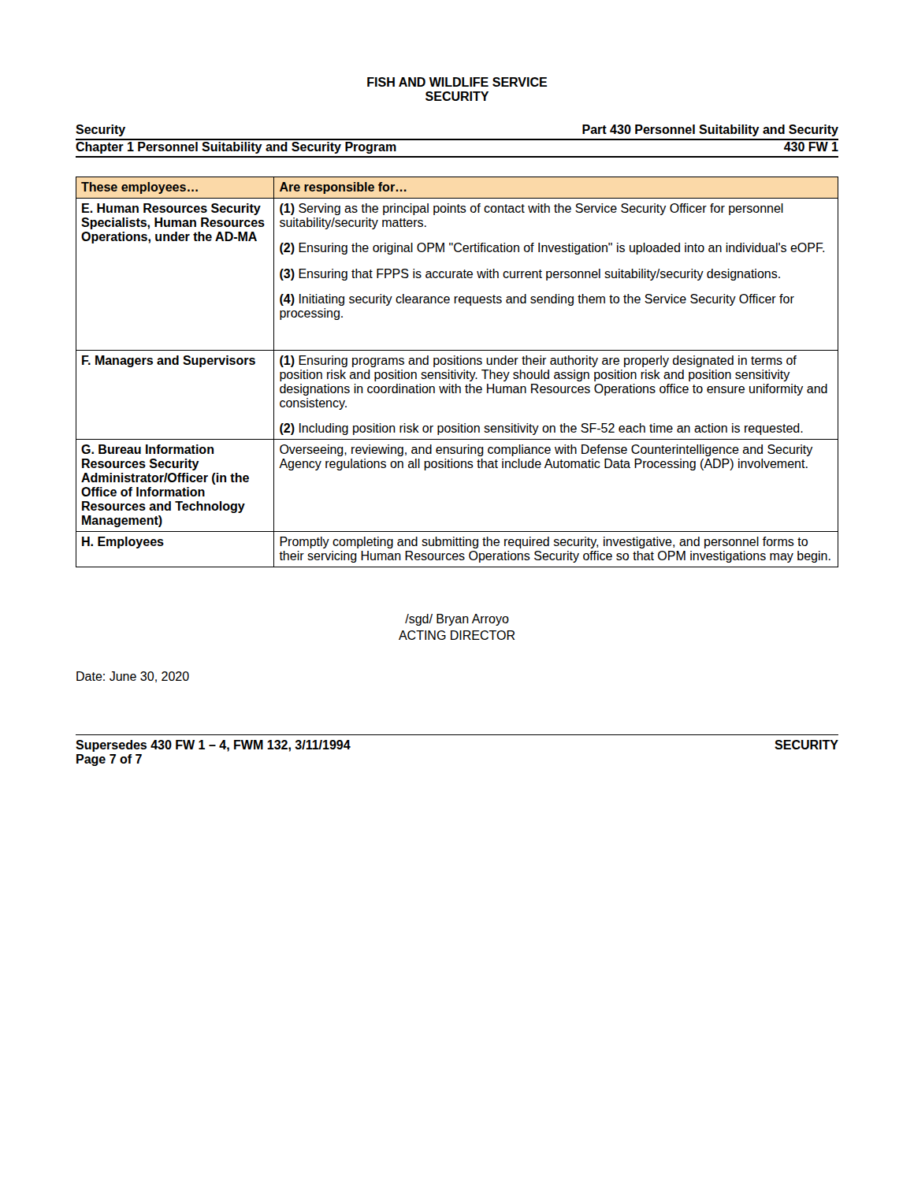FISH AND WILDLIFE SERVICE
SECURITY
Security Part 430 Personnel Suitability and Security
Chapter 1 Personnel Suitability and Security Program 430 FW 1
| These employees… | Are responsible for… |
| --- | --- |
| E. Human Resources Security Specialists, Human Resources Operations, under the AD-MA | (1) Serving as the principal points of contact with the Service Security Officer for personnel suitability/security matters. (2) Ensuring the original OPM "Certification of Investigation" is uploaded into an individual's eOPF. (3) Ensuring that FPPS is accurate with current personnel suitability/security designations. (4) Initiating security clearance requests and sending them to the Service Security Officer for processing. |
| F. Managers and Supervisors | (1) Ensuring programs and positions under their authority are properly designated in terms of position risk and position sensitivity. They should assign position risk and position sensitivity designations in coordination with the Human Resources Operations office to ensure uniformity and consistency. (2) Including position risk or position sensitivity on the SF-52 each time an action is requested. |
| G. Bureau Information Resources Security Administrator/Officer (in the Office of Information Resources and Technology Management) | Overseeing, reviewing, and ensuring compliance with Defense Counterintelligence and Security Agency regulations on all positions that include Automatic Data Processing (ADP) involvement. |
| H. Employees | Promptly completing and submitting the required security, investigative, and personnel forms to their servicing Human Resources Operations Security office so that OPM investigations may begin. |
/sgd/ Bryan Arroyo
ACTING DIRECTOR
Date: June 30, 2020
Supersedes 430 FW 1 – 4, FWM 132, 3/11/1994 SECURITY
Page 7 of 7